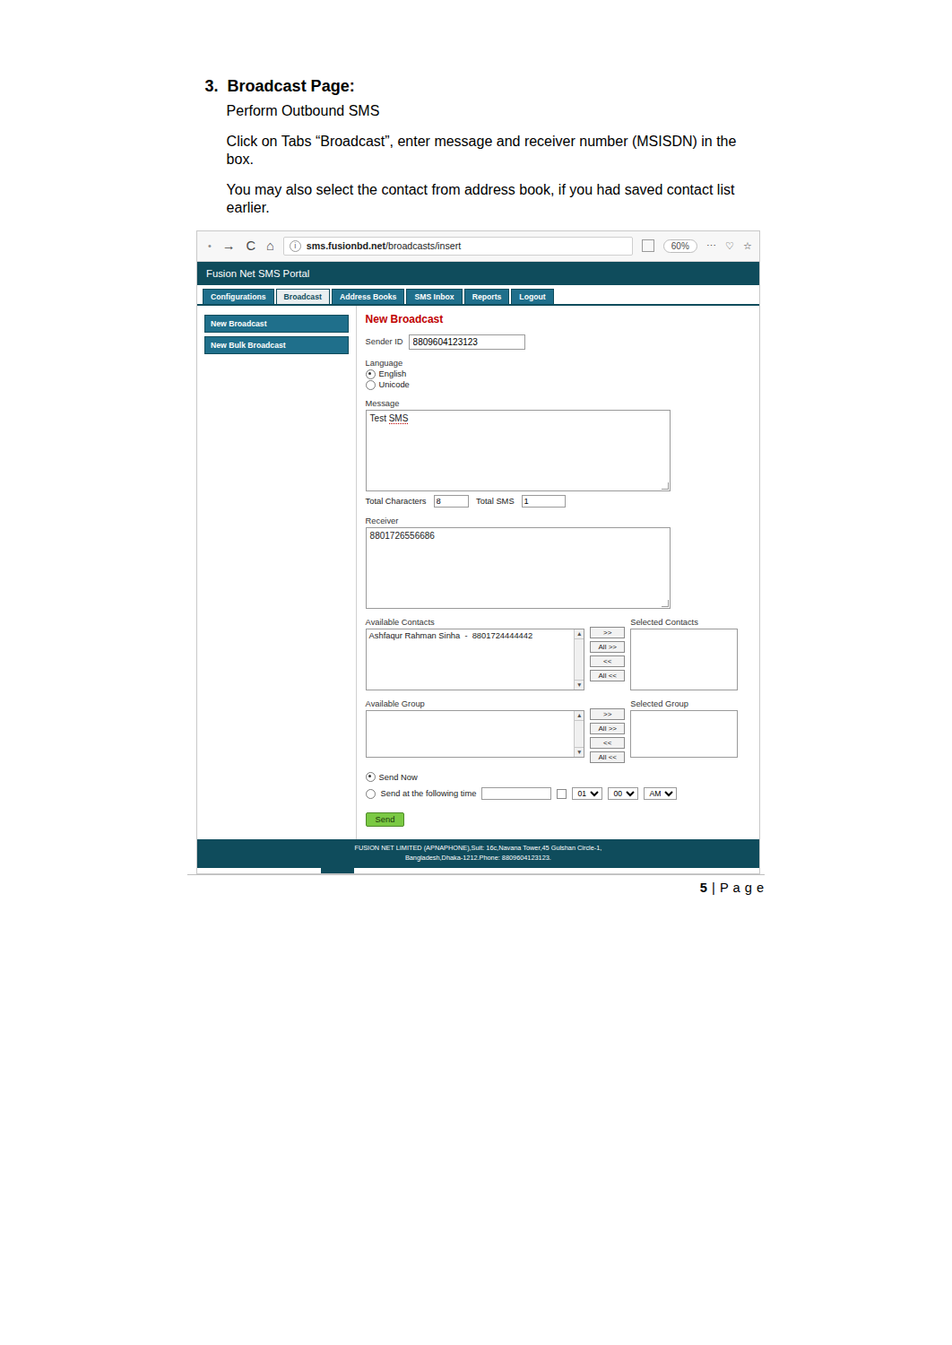3. Broadcast Page:
Perform Outbound SMS
Click on Tabs “Broadcast”, enter message and receiver number (MSISDN) in the box.
You may also select the contact from address book, if you had saved contact list earlier.
• → C ⌂
i sms.fusionbd.net/broadcasts/insert
60% ⋯ ♡ ☆
Fusion Net SMS Portal
Configurations
Broadcast
Address Books
SMS Inbox
Reports
Logout
New Broadcast
New Bulk Broadcast
New Broadcast
Sender ID
Language
English
Unicode
Message
Test SMS
Total Characters Total SMS
Receiver
8801726556686
Available Contacts
Ashfaqur Rahman Sinha - 8801724444442
▲
▼
>>
All >>
<<
All <<
Selected Contacts
Available Group
▲
▼
>>
All >>
<<
All <<
Selected Group
Send Now
Send at the following time 01 00 AM
Send
FUSION NET LIMITED (APNAPHONE),Suit: 16c,Navana Tower,45 Gulshan Circle-1,
Bangladesh,Dhaka-1212.Phone: 8809604123123.
5 | P a g e